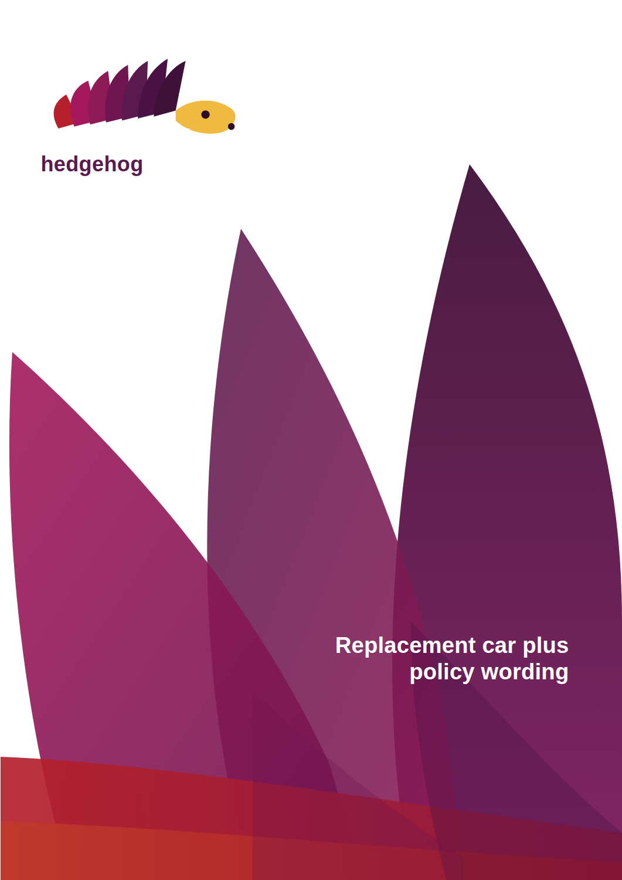Hedgehog
hedgehog
Replacement car plus policy wording